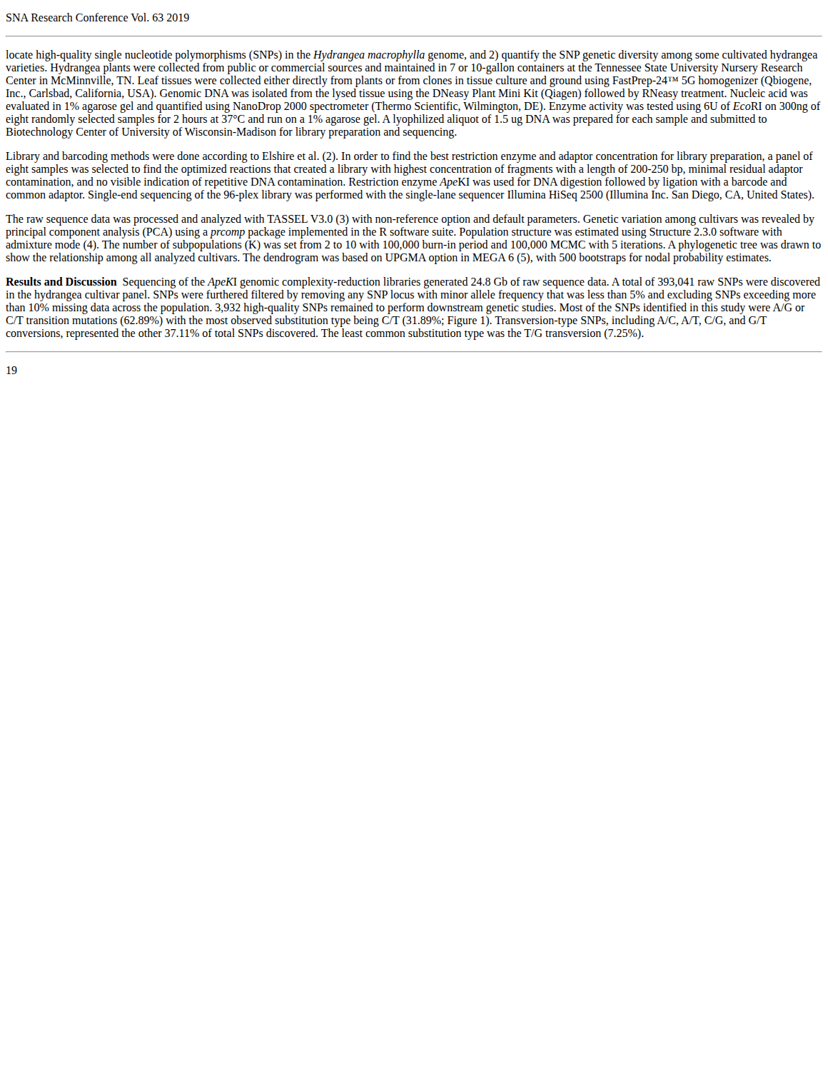SNA Research Conference Vol. 63 2019
locate high-quality single nucleotide polymorphisms (SNPs) in the Hydrangea macrophylla genome, and 2) quantify the SNP genetic diversity among some cultivated hydrangea varieties. Hydrangea plants were collected from public or commercial sources and maintained in 7 or 10-gallon containers at the Tennessee State University Nursery Research Center in McMinnville, TN. Leaf tissues were collected either directly from plants or from clones in tissue culture and ground using FastPrep-24™ 5G homogenizer (Qbiogene, Inc., Carlsbad, California, USA). Genomic DNA was isolated from the lysed tissue using the DNeasy Plant Mini Kit (Qiagen) followed by RNeasy treatment. Nucleic acid was evaluated in 1% agarose gel and quantified using NanoDrop 2000 spectrometer (Thermo Scientific, Wilmington, DE). Enzyme activity was tested using 6U of Eco RI on 300ng of eight randomly selected samples for 2 hours at 37°C and run on a 1% agarose gel. A lyophilized aliquot of 1.5 ug DNA was prepared for each sample and submitted to Biotechnology Center of University of Wisconsin-Madison for library preparation and sequencing.
Library and barcoding methods were done according to Elshire et al. (2). In order to find the best restriction enzyme and adaptor concentration for library preparation, a panel of eight samples was selected to find the optimized reactions that created a library with highest concentration of fragments with a length of 200-250 bp, minimal residual adaptor contamination, and no visible indication of repetitive DNA contamination. Restriction enzyme Ape KI was used for DNA digestion followed by ligation with a barcode and common adaptor. Single-end sequencing of the 96-plex library was performed with the single-lane sequencer Illumina HiSeq 2500 (Illumina Inc. San Diego, CA, United States).
The raw sequence data was processed and analyzed with TASSEL V3.0 (3) with non-reference option and default parameters. Genetic variation among cultivars was revealed by principal component analysis (PCA) using a prcomp package implemented in the R software suite. Population structure was estimated using Structure 2.3.0 software with admixture mode (4). The number of subpopulations (K) was set from 2 to 10 with 100,000 burn-in period and 100,000 MCMC with 5 iterations. A phylogenetic tree was drawn to show the relationship among all analyzed cultivars. The dendrogram was based on UPGMA option in MEGA 6 (5), with 500 bootstraps for nodal probability estimates.
Results and Discussion Sequencing of the ApeKI genomic complexity-reduction libraries generated 24.8 Gb of raw sequence data. A total of 393,041 raw SNPs were discovered in the hydrangea cultivar panel. SNPs were furthered filtered by removing any SNP locus with minor allele frequency that was less than 5% and excluding SNPs exceeding more than 10% missing data across the population. 3,932 high-quality SNPs remained to perform downstream genetic studies. Most of the SNPs identified in this study were A/G or C/T transition mutations (62.89%) with the most observed substitution type being C/T (31.89%; Figure 1). Transversion-type SNPs, including A/C, A/T, C/G, and G/T conversions, represented the other 37.11% of total SNPs discovered. The least common substitution type was the T/G transversion (7.25%).
19